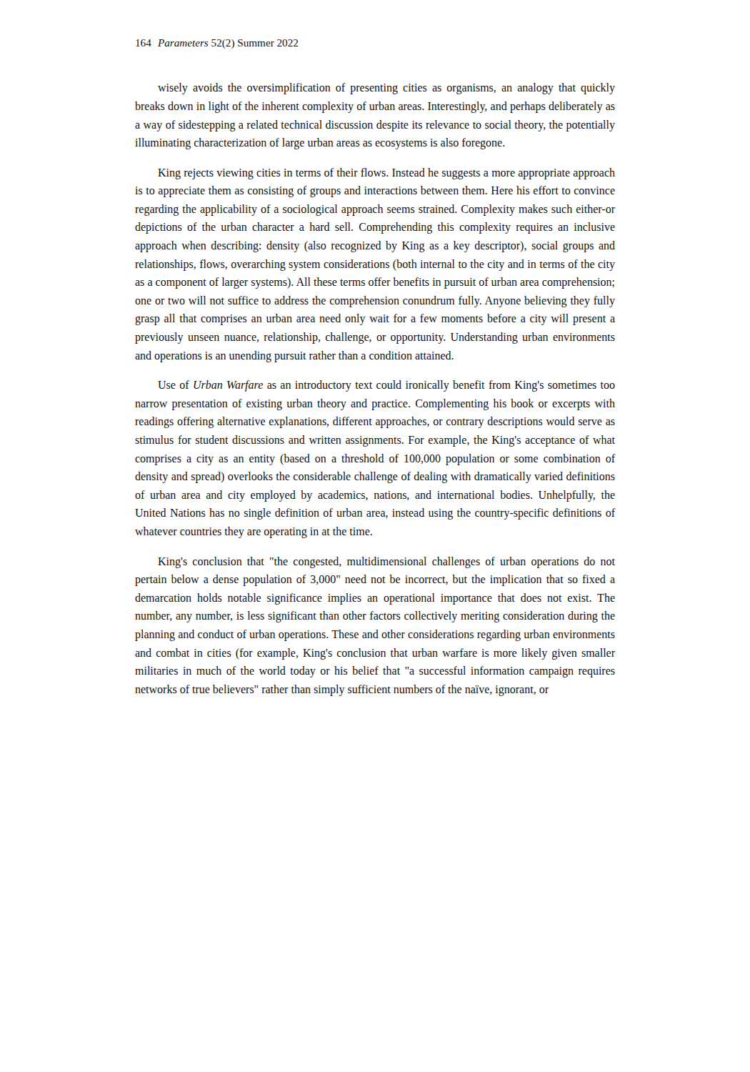164 Parameters 52(2) Summer 2022
wisely avoids the oversimplification of presenting cities as organisms, an analogy that quickly breaks down in light of the inherent complexity of urban areas. Interestingly, and perhaps deliberately as a way of sidestepping a related technical discussion despite its relevance to social theory, the potentially illuminating characterization of large urban areas as ecosystems is also foregone.
King rejects viewing cities in terms of their flows. Instead he suggests a more appropriate approach is to appreciate them as consisting of groups and interactions between them. Here his effort to convince regarding the applicability of a sociological approach seems strained. Complexity makes such either-or depictions of the urban character a hard sell. Comprehending this complexity requires an inclusive approach when describing: density (also recognized by King as a key descriptor), social groups and relationships, flows, overarching system considerations (both internal to the city and in terms of the city as a component of larger systems). All these terms offer benefits in pursuit of urban area comprehension; one or two will not suffice to address the comprehension conundrum fully. Anyone believing they fully grasp all that comprises an urban area need only wait for a few moments before a city will present a previously unseen nuance, relationship, challenge, or opportunity. Understanding urban environments and operations is an unending pursuit rather than a condition attained.
Use of Urban Warfare as an introductory text could ironically benefit from King's sometimes too narrow presentation of existing urban theory and practice. Complementing his book or excerpts with readings offering alternative explanations, different approaches, or contrary descriptions would serve as stimulus for student discussions and written assignments. For example, the King's acceptance of what comprises a city as an entity (based on a threshold of 100,000 population or some combination of density and spread) overlooks the considerable challenge of dealing with dramatically varied definitions of urban area and city employed by academics, nations, and international bodies. Unhelpfully, the United Nations has no single definition of urban area, instead using the country-specific definitions of whatever countries they are operating in at the time.
King's conclusion that "the congested, multidimensional challenges of urban operations do not pertain below a dense population of 3,000" need not be incorrect, but the implication that so fixed a demarcation holds notable significance implies an operational importance that does not exist. The number, any number, is less significant than other factors collectively meriting consideration during the planning and conduct of urban operations. These and other considerations regarding urban environments and combat in cities (for example, King's conclusion that urban warfare is more likely given smaller militaries in much of the world today or his belief that "a successful information campaign requires networks of true believers" rather than simply sufficient numbers of the naïve, ignorant, or